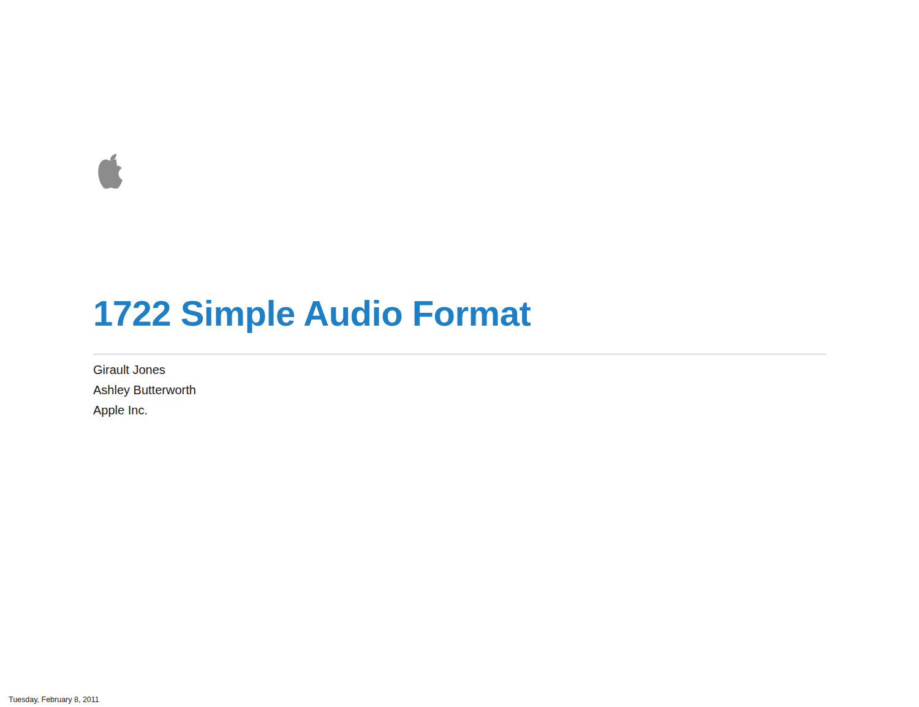1722 Simple Audio Format
Girault Jones
Ashley Butterworth
Apple Inc.
Tuesday, February 8, 2011